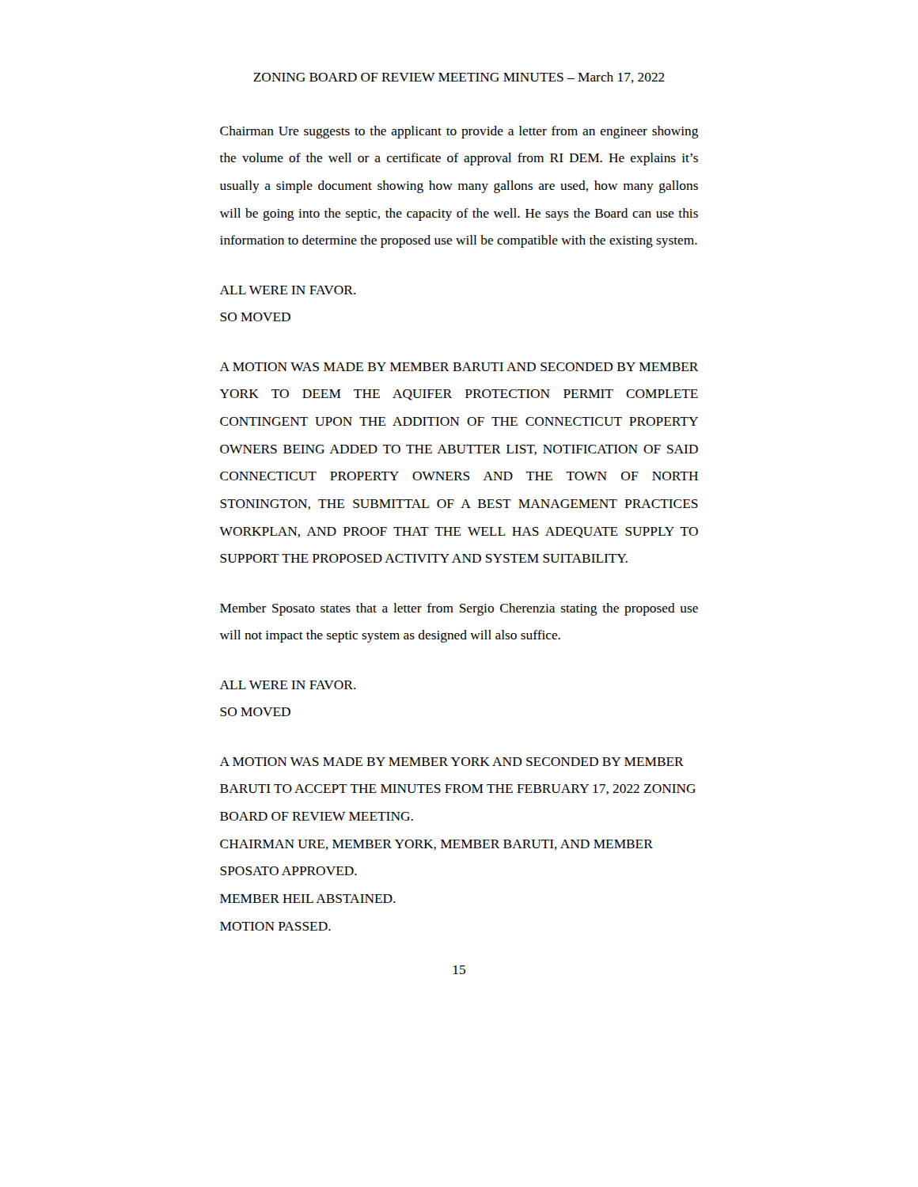ZONING BOARD OF REVIEW MEETING MINUTES – March 17, 2022
Chairman Ure suggests to the applicant to provide a letter from an engineer showing the volume of the well or a certificate of approval from RI DEM. He explains it’s usually a simple document showing how many gallons are used, how many gallons will be going into the septic, the capacity of the well. He says the Board can use this information to determine the proposed use will be compatible with the existing system.
ALL WERE IN FAVOR.
SO MOVED
A MOTION WAS MADE BY MEMBER BARUTI AND SECONDED BY MEMBER YORK TO DEEM THE AQUIFER PROTECTION PERMIT COMPLETE CONTINGENT UPON THE ADDITION OF THE CONNECTICUT PROPERTY OWNERS BEING ADDED TO THE ABUTTER LIST, NOTIFICATION OF SAID CONNECTICUT PROPERTY OWNERS AND THE TOWN OF NORTH STONINGTON, THE SUBMITTAL OF A BEST MANAGEMENT PRACTICES WORKPLAN, AND PROOF THAT THE WELL HAS ADEQUATE SUPPLY TO SUPPORT THE PROPOSED ACTIVITY AND SYSTEM SUITABILITY.
Member Sposato states that a letter from Sergio Cherenzia stating the proposed use will not impact the septic system as designed will also suffice.
ALL WERE IN FAVOR.
SO MOVED
A MOTION WAS MADE BY MEMBER YORK AND SECONDED BY MEMBER BARUTI TO ACCEPT THE MINUTES FROM THE FEBRUARY 17, 2022 ZONING BOARD OF REVIEW MEETING.
CHAIRMAN URE, MEMBER YORK, MEMBER BARUTI, AND MEMBER SPOSATO APPROVED.
MEMBER HEIL ABSTAINED.
MOTION PASSED.
15